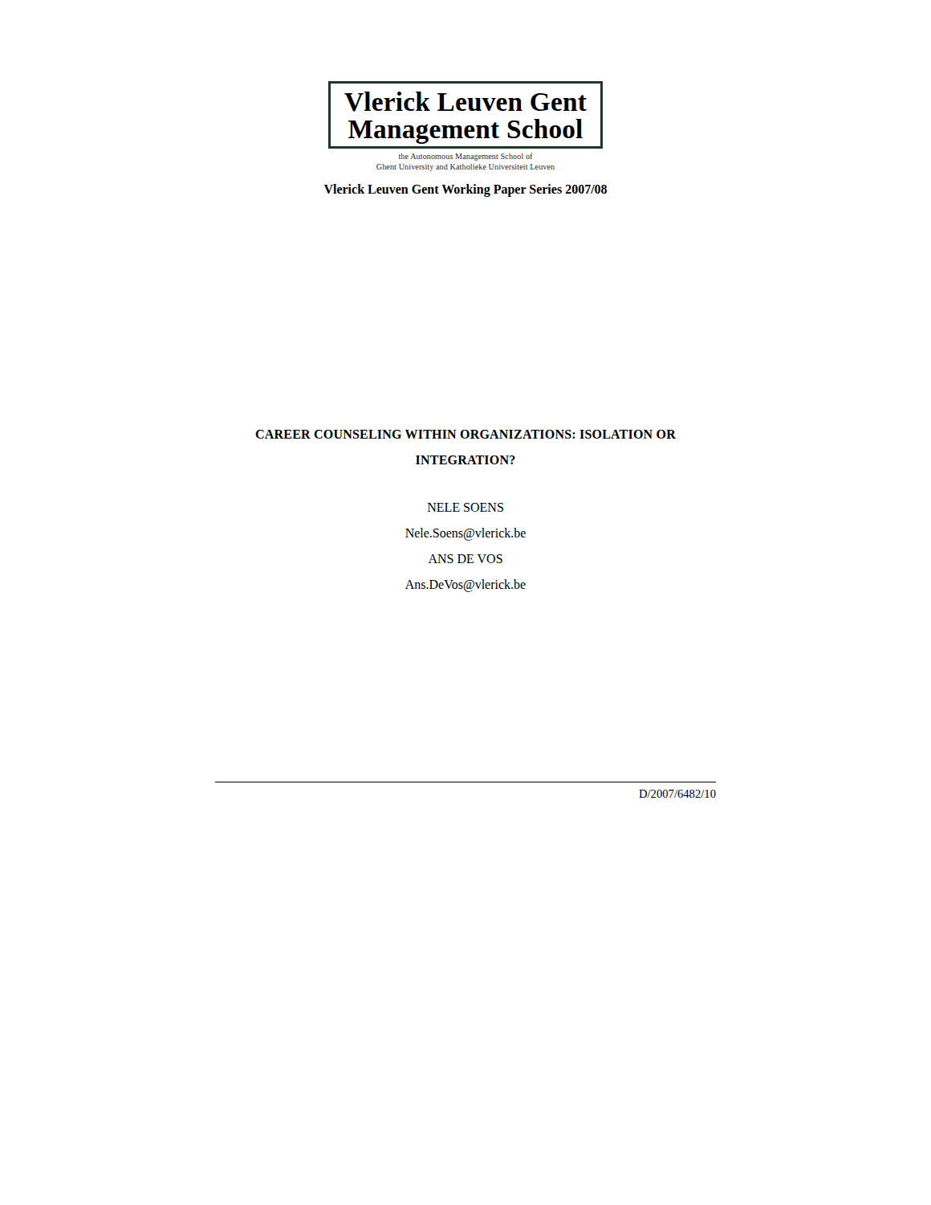Vlerick Leuven Gent
Management School
the Autonomous Management School of
Ghent University and Katholieke Universiteit Leuven
Vlerick Leuven Gent Working Paper Series 2007/08
CAREER COUNSELING WITHIN ORGANIZATIONS: ISOLATION OR
INTEGRATION?
NELE SOENS
Nele.Soens@vlerick.be
ANS DE VOS
Ans.DeVos@vlerick.be
D/2007/6482/10